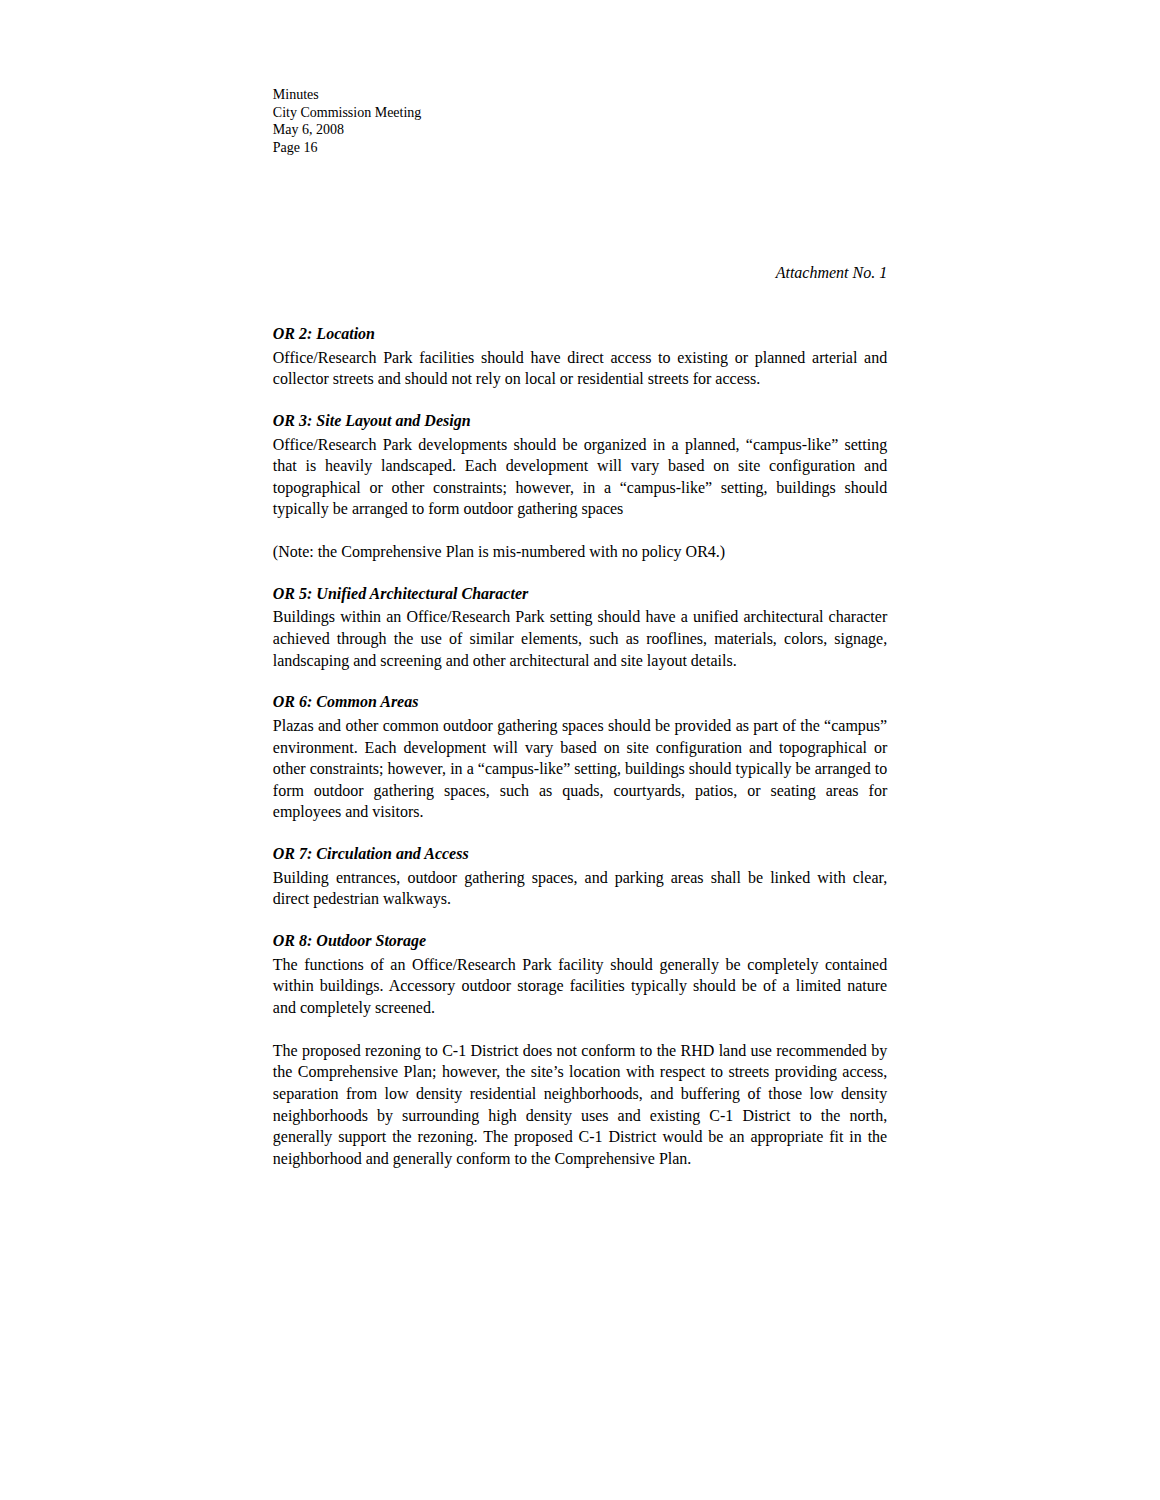Minutes
City Commission Meeting
May 6, 2008
Page 16
Attachment No. 1
OR 2: Location
Office/Research Park facilities should have direct access to existing or planned arterial and collector streets and should not rely on local or residential streets for access.
OR 3: Site Layout and Design
Office/Research Park developments should be organized in a planned, “campus-like” setting that is heavily landscaped. Each development will vary based on site configuration and topographical or other constraints; however, in a “campus-like” setting, buildings should typically be arranged to form outdoor gathering spaces
(Note: the Comprehensive Plan is mis-numbered with no policy OR4.)
OR 5: Unified Architectural Character
Buildings within an Office/Research Park setting should have a unified architectural character achieved through the use of similar elements, such as rooflines, materials, colors, signage, landscaping and screening and other architectural and site layout details.
OR 6: Common Areas
Plazas and other common outdoor gathering spaces should be provided as part of the “campus” environment. Each development will vary based on site configuration and topographical or other constraints; however, in a “campus-like” setting, buildings should typically be arranged to form outdoor gathering spaces, such as quads, courtyards, patios, or seating areas for employees and visitors.
OR 7: Circulation and Access
Building entrances, outdoor gathering spaces, and parking areas shall be linked with clear, direct pedestrian walkways.
OR 8: Outdoor Storage
The functions of an Office/Research Park facility should generally be completely contained within buildings. Accessory outdoor storage facilities typically should be of a limited nature and completely screened.
The proposed rezoning to C-1 District does not conform to the RHD land use recommended by the Comprehensive Plan; however, the site’s location with respect to streets providing access, separation from low density residential neighborhoods, and buffering of those low density neighborhoods by surrounding high density uses and existing C-1 District to the north, generally support the rezoning. The proposed C-1 District would be an appropriate fit in the neighborhood and generally conform to the Comprehensive Plan.